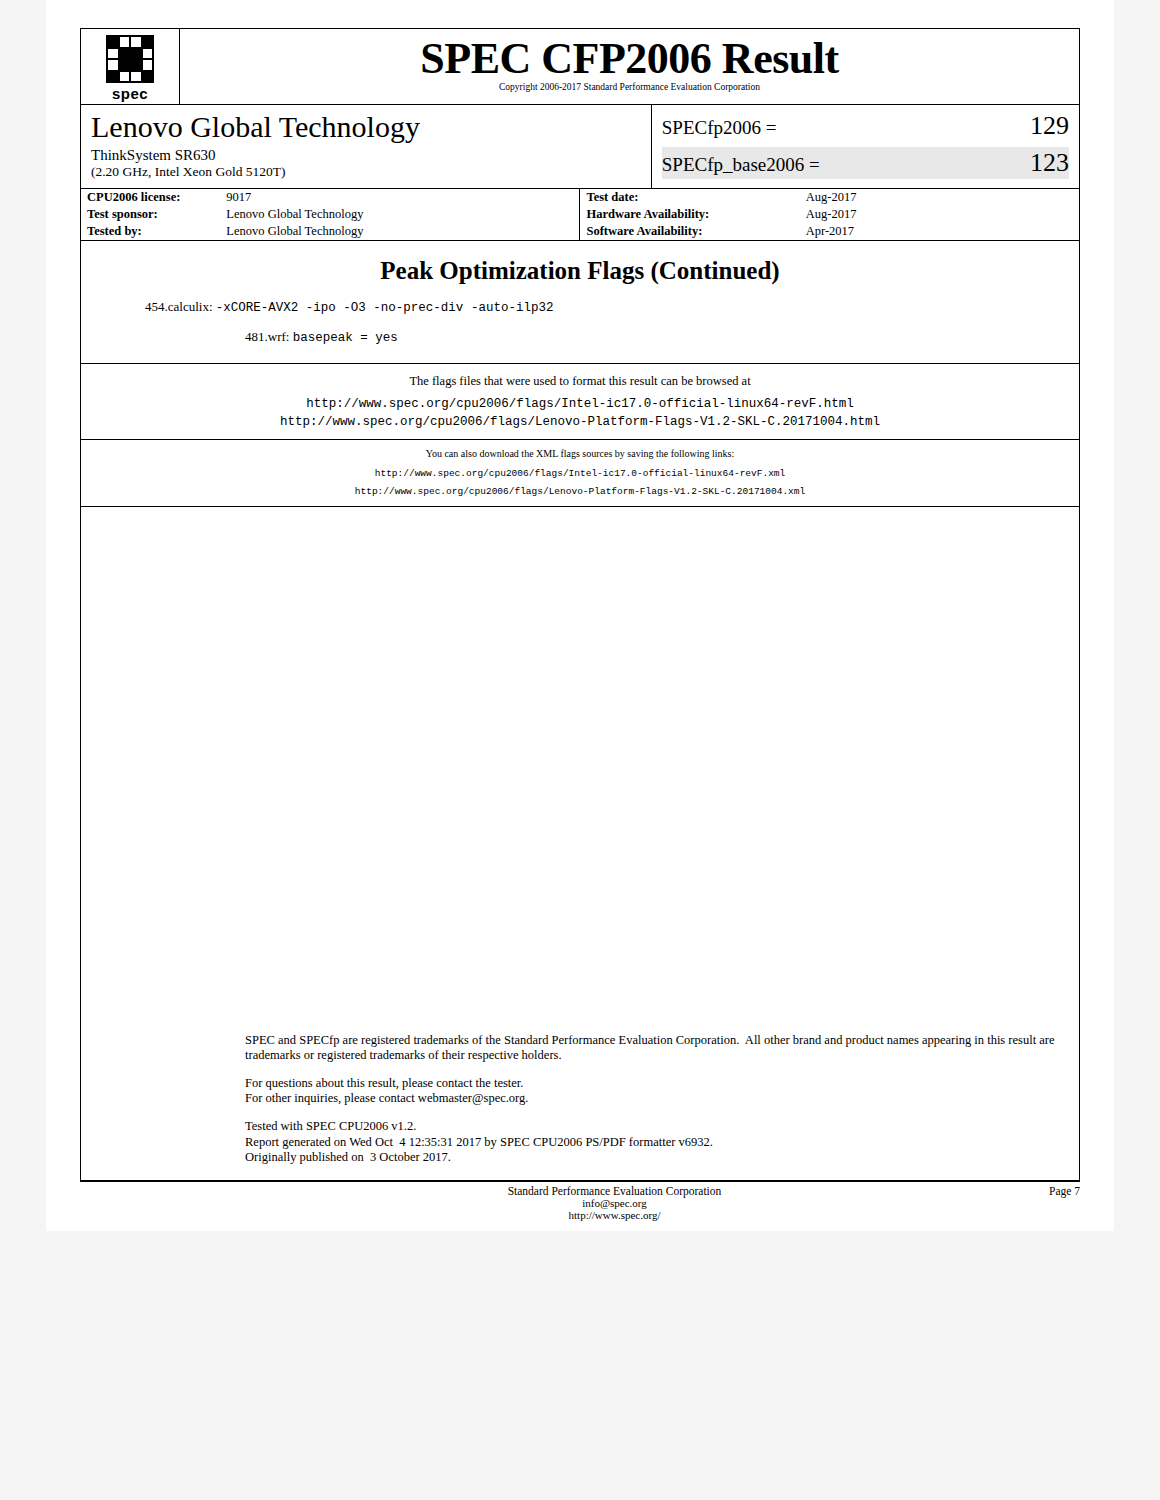spec
SPEC CFP2006 Result
Copyright 2006-2017 Standard Performance Evaluation Corporation
Lenovo Global Technology
ThinkSystem SR630 (2.20 GHz, Intel Xeon Gold 5120T)
SPECfp2006 = 129
SPECfp_base2006 = 123
| CPU2006 license: | 9017 | Test date: | Aug-2017 |
| Test sponsor: | Lenovo Global Technology | Hardware Availability: | Aug-2017 |
| Tested by: | Lenovo Global Technology | Software Availability: | Apr-2017 |
Peak Optimization Flags (Continued)
454.calculix: -xCORE-AVX2 -ipo -O3 -no-prec-div -auto-ilp32
481.wrf: basepeak = yes
The flags files that were used to format this result can be browsed at
http://www.spec.org/cpu2006/flags/Intel-ic17.0-official-linux64-revF.html
http://www.spec.org/cpu2006/flags/Lenovo-Platform-Flags-V1.2-SKL-C.20171004.html
You can also download the XML flags sources by saving the following links:
http://www.spec.org/cpu2006/flags/Intel-ic17.0-official-linux64-revF.xml
http://www.spec.org/cpu2006/flags/Lenovo-Platform-Flags-V1.2-SKL-C.20171004.xml
SPEC and SPECfp are registered trademarks of the Standard Performance Evaluation Corporation. All other brand and product names appearing in this result are trademarks or registered trademarks of their respective holders.
For questions about this result, please contact the tester.
For other inquiries, please contact webmaster@spec.org.
Tested with SPEC CPU2006 v1.2.
Report generated on Wed Oct 4 12:35:31 2017 by SPEC CPU2006 PS/PDF formatter v6932.
Originally published on 3 October 2017.
Standard Performance Evaluation Corporation
info@spec.org
http://www.spec.org/
Page 7